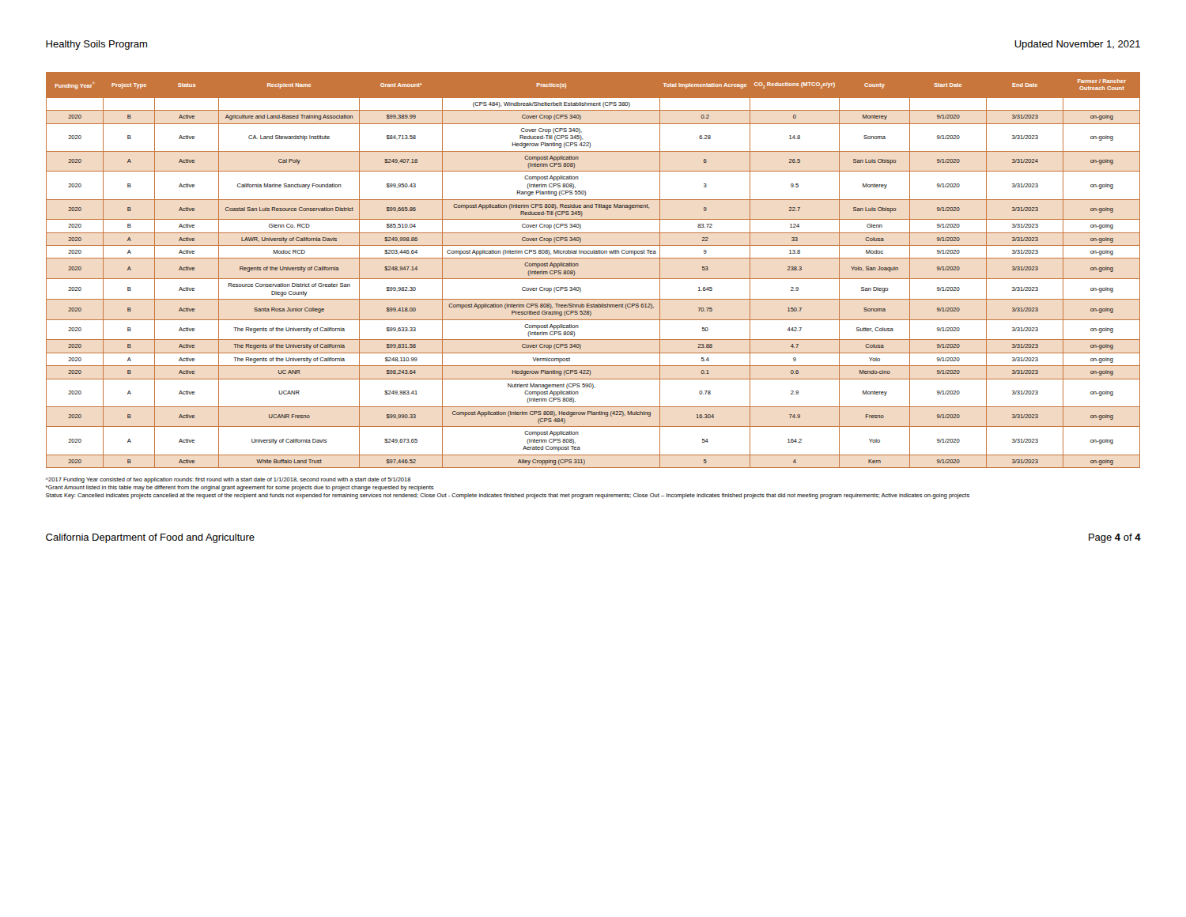Healthy Soils Program
Updated November 1, 2021
| Funding Year ^ | Project Type | Status | Recipient Name | Grant Amount* | Practice(s) | Total Implementation Acreage | CO 2 Reductions (MTCO 2 e/yr) | County | Start Date | End Date | Farmer / Rancher Outreach Count |
| --- | --- | --- | --- | --- | --- | --- | --- | --- | --- | --- | --- |
| | | | | | (CPS 484), Windbreak/Shelterbelt Establishment (CPS 380) | | | | | | |
| 2020 | B | Active | Agriculture and Land-Based Training Association | $99,389.99 | Cover Crop (CPS 340) | 0.2 | 0 | Monterey | 9/1/2020 | 3/31/2023 | on-going |
| 2020 | B | Active | CA. Land Stewardship Institute | $84,713.58 | Cover Crop (CPS 340), Reduced-Till (CPS 345), Hedgerow Planting (CPS 422) | 6.28 | 14.8 | Sonoma | 9/1/2020 | 3/31/2023 | on-going |
| 2020 | A | Active | Cal Poly | $249,407.18 | Compost Application (Interim CPS 808) | 6 | 26.5 | San Luis Obispo | 9/1/2020 | 3/31/2024 | on-going |
| 2020 | B | Active | California Marine Sanctuary Foundation | $99,950.43 | Compost Application (Interim CPS 808), Range Planting (CPS 550) | 3 | 9.5 | Monterey | 9/1/2020 | 3/31/2023 | on-going |
| 2020 | B | Active | Coastal San Luis Resource Conservation District | $99,665.86 | Compost Application (Interim CPS 808), Residue and Tillage Management, Reduced-Till (CPS 345) | 9 | 22.7 | San Luis Obispo | 9/1/2020 | 3/31/2023 | on-going |
| 2020 | B | Active | Glenn Co. RCD | $85,510.04 | Cover Crop (CPS 340) | 83.72 | 124 | Glenn | 9/1/2020 | 3/31/2023 | on-going |
| 2020 | A | Active | LAWR, University of California Davis | $249,998.86 | Cover Crop (CPS 340) | 22 | 33 | Colusa | 9/1/2020 | 3/31/2023 | on-going |
| 2020 | A | Active | Modoc RCD | $203,446.64 | Compost Application (Interim CPS 808), Microbial Inoculation with Compost Tea | 9 | 13.8 | Modoc | 9/1/2020 | 3/31/2023 | on-going |
| 2020 | A | Active | Regents of the University of California | $248,947.14 | Compost Application (Interim CPS 808) | 53 | 238.3 | Yolo, San Joaquin | 9/1/2020 | 3/31/2023 | on-going |
| 2020 | B | Active | Resource Conservation District of Greater San Diego County | $99,982.30 | Cover Crop (CPS 340) | 1.645 | 2.9 | San Diego | 9/1/2020 | 3/31/2023 | on-going |
| 2020 | B | Active | Santa Rosa Junior College | $99,418.00 | Compost Application (Interim CPS 808), Tree/Shrub Establishment (CPS 612), Prescribed Grazing (CPS 528) | 70.75 | 150.7 | Sonoma | 9/1/2020 | 3/31/2023 | on-going |
| 2020 | B | Active | The Regents of the University of California | $99,633.33 | Compost Application (Interim CPS 808) | 50 | 442.7 | Sutter, Colusa | 9/1/2020 | 3/31/2023 | on-going |
| 2020 | B | Active | The Regents of the University of California | $99,831.58 | Cover Crop (CPS 340) | 23.88 | 4.7 | Colusa | 9/1/2020 | 3/31/2023 | on-going |
| 2020 | A | Active | The Regents of the University of California | $248,110.99 | Vermicompost | 5.4 | 9 | Yolo | 9/1/2020 | 3/31/2023 | on-going |
| 2020 | B | Active | UC ANR | $98,243.64 | Hedgerow Planting (CPS 422) | 0.1 | 0.6 | Mendo-cino | 9/1/2020 | 3/31/2023 | on-going |
| 2020 | A | Active | UCANR | $249,983.41 | Nutrient Management (CPS 590), Compost Application (Interim CPS 808), | 0.78 | 2.9 | Monterey | 9/1/2020 | 3/31/2023 | on-going |
| 2020 | B | Active | UCANR Fresno | $99,990.33 | Compost Application (Interim CPS 808), Hedgerow Planting (422), Mulching (CPS 484) | 16.304 | 74.9 | Fresno | 9/1/2020 | 3/31/2023 | on-going |
| 2020 | A | Active | University of California Davis | $249,673.65 | Compost Application (Interim CPS 808), Aerated Compost Tea | 54 | 164.2 | Yolo | 9/1/2020 | 3/31/2023 | on-going |
| 2020 | B | Active | White Buffalo Land Trust | $97,446.52 | Alley Cropping (CPS 311) | 5 | 4 | Kern | 9/1/2020 | 3/31/2023 | on-going |
^2017 Funding Year consisted of two application rounds: first round with a start date of 1/1/2018, second round with a start date of 5/1/2018
*Grant Amount listed in this table may be different from the original grant agreement for some projects due to project change requested by recipients
Status Key: Cancelled indicates projects cancelled at the request of the recipient and funds not expended for remaining services not rendered; Close Out - Complete indicates finished projects that met program requirements; Close Out – Incomplete indicates finished projects that did not meeting program requirements; Active indicates on-going projects
California Department of Food and Agriculture
Page 4 of 4